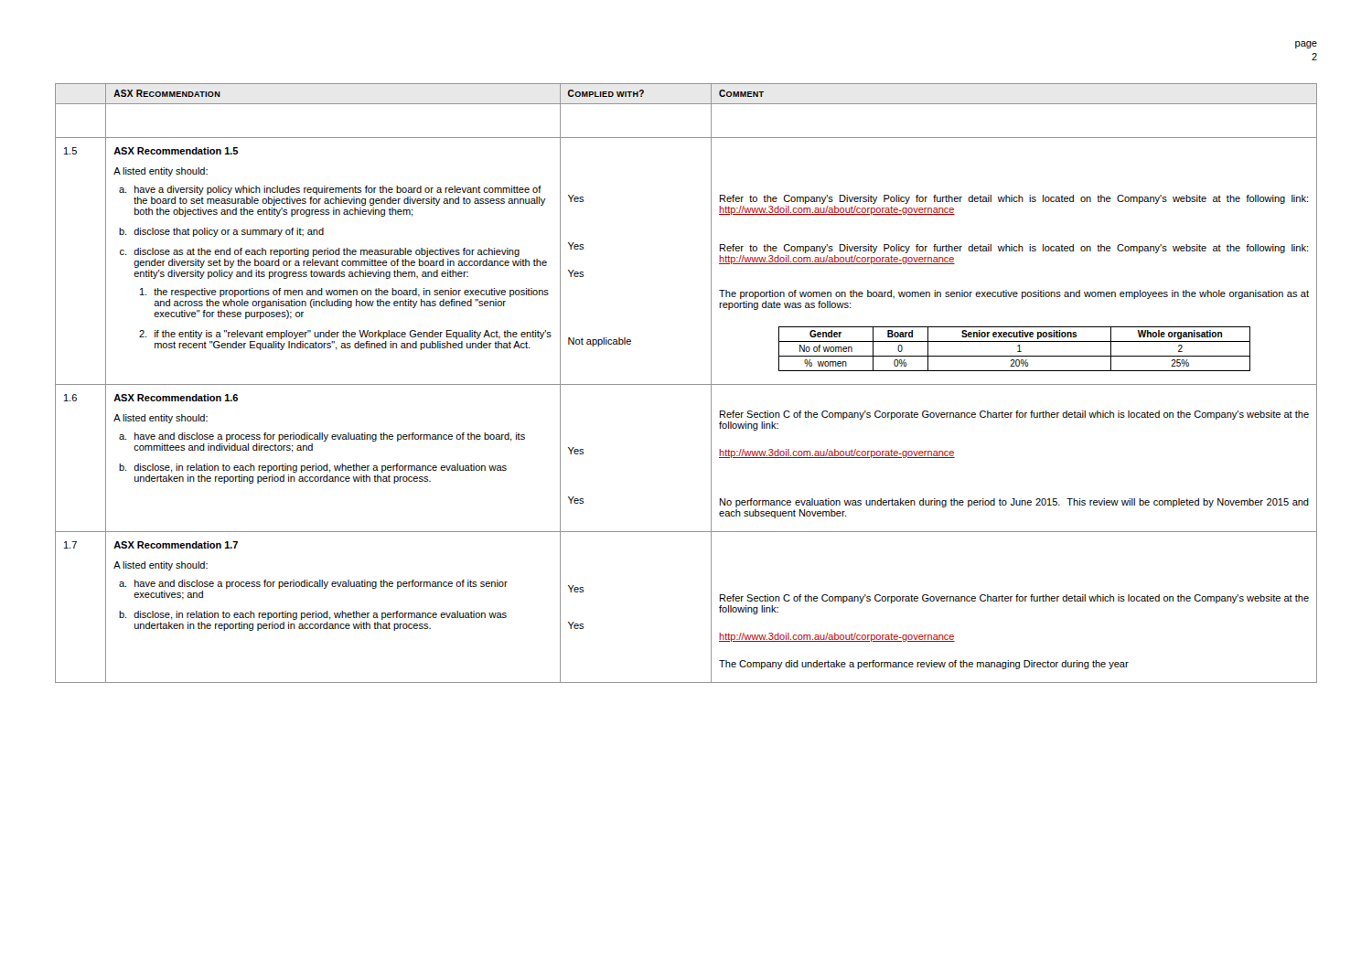page
2
| | ASX R ECOMMENDATION | C OMPLIED WITH ? | C OMMENT |
| --- | --- | --- | --- |
| 1.5 | ASX Recommendation 1.5 A listed entity should: have a diversity policy which includes requirements for the board or a relevant committee of the board to set measurable objectives for achieving gender diversity and to assess annually both the objectives and the entity's progress in achieving them; disclose that policy or a summary of it; and disclose as at the end of each reporting period the measurable objectives for achieving gender diversity set by the board or a relevant committee of the board in accordance with the entity's diversity policy and its progress towards achieving them, and either: the respective proportions of men and women on the board, in senior executive positions and across the whole organisation (including how the entity has defined "senior executive" for these purposes); or if the entity is a "relevant employer" under the Workplace Gender Equality Act, the entity's most recent "Gender Equality Indicators", as defined in and published under that Act. | Yes Yes Yes Not applicable | Refer to the Company's Diversity Policy for further detail which is located on the Company's website at the following link: http://www.3doil.com.au/about/corporate-governance Refer to the Company's Diversity Policy for further detail which is located on the Company's website at the following link: http://www.3doil.com.au/about/corporate-governance The proportion of women on the board, women in senior executive positions and women employees in the whole organisation as at reporting date was as follows: / Gender / Board / Senior executive positions / Whole organisation / / --- / --- / --- / --- / / No of women / 0 / 1 / 2 / / % women / 0% / 20% / 25% / |
| 1.6 | ASX Recommendation 1.6 A listed entity should: have and disclose a process for periodically evaluating the performance of the board, its committees and individual directors; and disclose, in relation to each reporting period, whether a performance evaluation was undertaken in the reporting period in accordance with that process. | Yes Yes | Refer Section C of the Company's Corporate Governance Charter for further detail which is located on the Company's website at the following link: http://www.3doil.com.au/about/corporate-governance No performance evaluation was undertaken during the period to June 2015. This review will be completed by November 2015 and each subsequent November. |
| 1.7 | ASX Recommendation 1.7 A listed entity should: have and disclose a process for periodically evaluating the performance of its senior executives; and disclose, in relation to each reporting period, whether a performance evaluation was undertaken in the reporting period in accordance with that process. | Yes Yes | Refer Section C of the Company's Corporate Governance Charter for further detail which is located on the Company's website at the following link: http://www.3doil.com.au/about/corporate-governance The Company did undertake a performance review of the managing Director during the year |